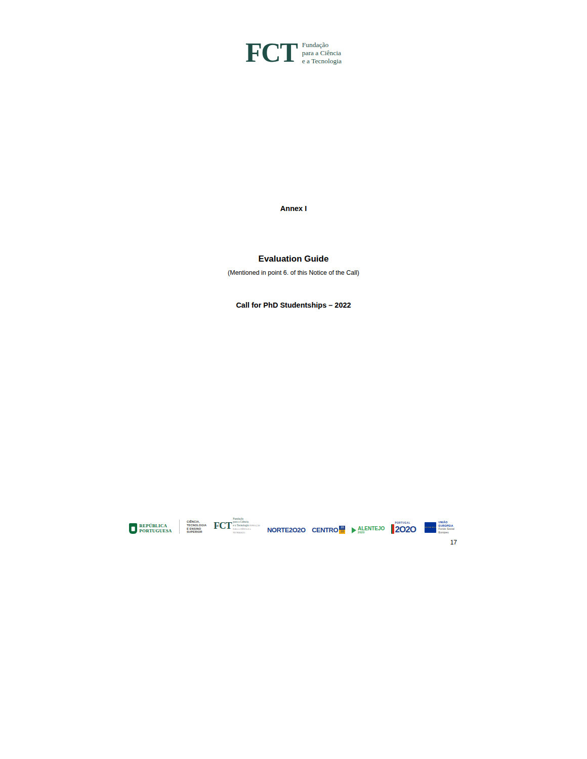FCT Fundação
para a Ciência
e a Tecnologia
Annex I
Evaluation Guide
(Mentioned in point 6. of this Notice of the Call)
Call for PhD Studentships – 2022
REPÚBLICA
PORTUGUESA
CIÊNCIA, TECNOLOGIA
E ENSINO SUPERIOR
FCT Fundação
para a Ciência
e a Tecnologia FUNDAÇÃO PARA A CIÊNCIA E A TECNOLOGIA
NORTE2O2O
CENTRO 2020
ALENTEJO2020
PORTUGAL 2O2O
UNIÃO EUROPEIAFundo Social Europeu
17